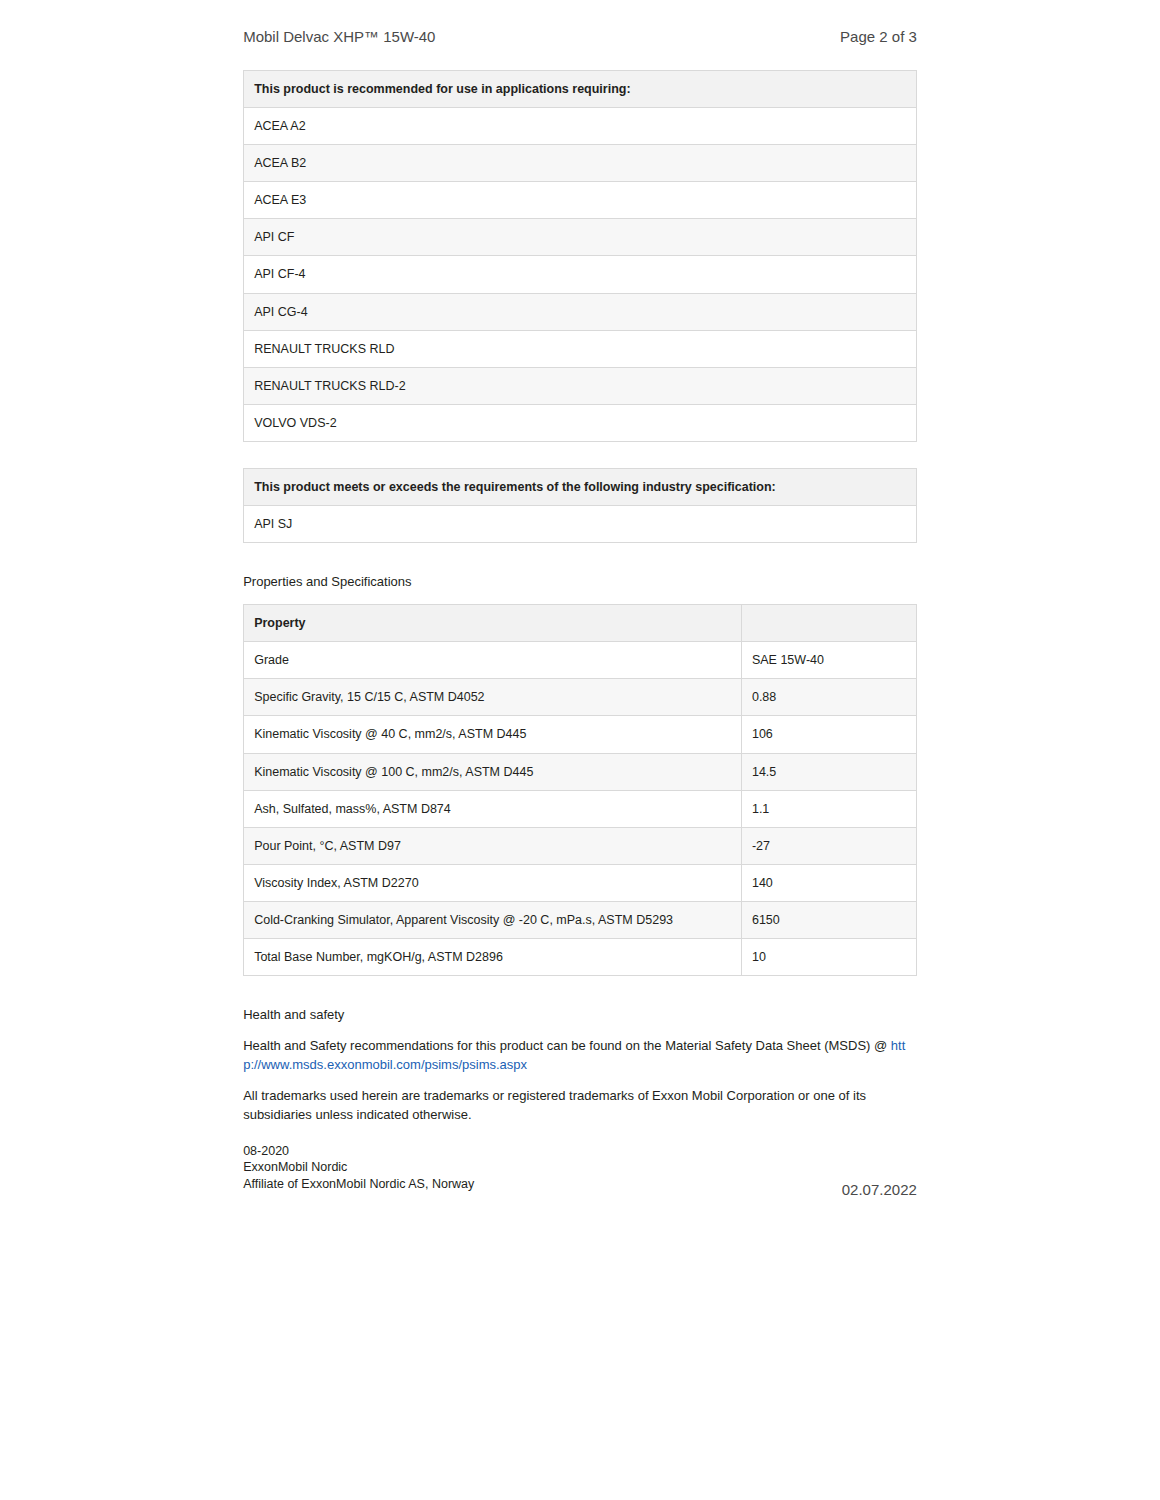Mobil Delvac XHP™ 15W-40
Page 2 of 3
| This product is recommended for use in applications requiring: |
| --- |
| ACEA A2 |
| ACEA B2 |
| ACEA E3 |
| API CF |
| API CF-4 |
| API CG-4 |
| RENAULT TRUCKS RLD |
| RENAULT TRUCKS RLD-2 |
| VOLVO VDS-2 |
| This product meets or exceeds the requirements of the following industry specification: |
| --- |
| API SJ |
Properties and Specifications
| Property | |
| --- | --- |
| Grade | SAE 15W-40 |
| Specific Gravity, 15 C/15 C, ASTM D4052 | 0.88 |
| Kinematic Viscosity @ 40 C, mm2/s, ASTM D445 | 106 |
| Kinematic Viscosity @ 100 C, mm2/s, ASTM D445 | 14.5 |
| Ash, Sulfated, mass%, ASTM D874 | 1.1 |
| Pour Point, °C, ASTM D97 | -27 |
| Viscosity Index, ASTM D2270 | 140 |
| Cold-Cranking Simulator, Apparent Viscosity @ -20 C, mPa.s, ASTM D5293 | 6150 |
| Total Base Number, mgKOH/g, ASTM D2896 | 10 |
Health and safety
Health and Safety recommendations for this product can be found on the Material Safety Data Sheet (MSDS) @ http://www.msds.exxonmobil.com/psims/psims.aspx
All trademarks used herein are trademarks or registered trademarks of Exxon Mobil Corporation or one of its subsidiaries unless indicated otherwise.
08-2020
ExxonMobil Nordic
Affiliate of ExxonMobil Nordic AS, Norway
02.07.2022